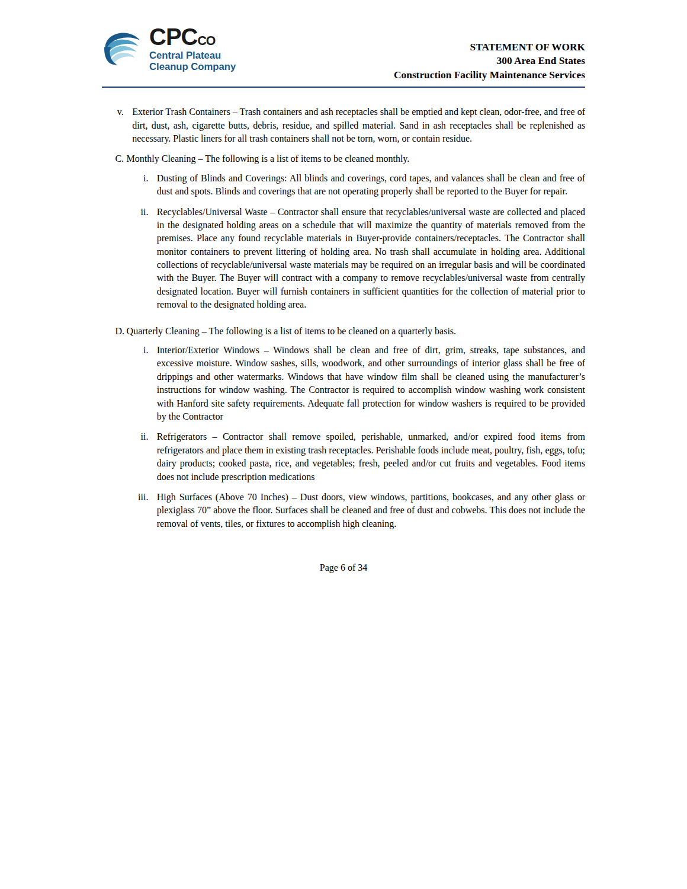CPCCO
Central Plateau
Cleanup Company
STATEMENT OF WORK
300 Area End States
Construction Facility Maintenance Services
v. Exterior Trash Containers – Trash containers and ash receptacles shall be emptied and kept clean, odor-free, and free of dirt, dust, ash, cigarette butts, debris, residue, and spilled material. Sand in ash receptacles shall be replenished as necessary. Plastic liners for all trash containers shall not be torn, worn, or contain residue.
C.
Monthly Cleaning – The following is a list of items to be cleaned monthly.
i. Dusting of Blinds and Coverings: All blinds and coverings, cord tapes, and valances shall be clean and free of dust and spots. Blinds and coverings that are not operating properly shall be reported to the Buyer for repair.
ii. Recyclables/Universal Waste – Contractor shall ensure that recyclables/universal waste are collected and placed in the designated holding areas on a schedule that will maximize the quantity of materials removed from the premises. Place any found recyclable materials in Buyer-provide containers/receptacles. The Contractor shall monitor containers to prevent littering of holding area. No trash shall accumulate in holding area. Additional collections of recyclable/universal waste materials may be required on an irregular basis and will be coordinated with the Buyer. The Buyer will contract with a company to remove recyclables/universal waste from centrally designated location. Buyer will furnish containers in sufficient quantities for the collection of material prior to removal to the designated holding area.
D.
Quarterly Cleaning – The following is a list of items to be cleaned on a quarterly basis.
i. Interior/Exterior Windows – Windows shall be clean and free of dirt, grim, streaks, tape substances, and excessive moisture. Window sashes, sills, woodwork, and other surroundings of interior glass shall be free of drippings and other watermarks. Windows that have window film shall be cleaned using the manufacturer’s instructions for window washing. The Contractor is required to accomplish window washing work consistent with Hanford site safety requirements. Adequate fall protection for window washers is required to be provided by the Contractor
ii. Refrigerators – Contractor shall remove spoiled, perishable, unmarked, and/or expired food items from refrigerators and place them in existing trash receptacles. Perishable foods include meat, poultry, fish, eggs, tofu; dairy products; cooked pasta, rice, and vegetables; fresh, peeled and/or cut fruits and vegetables. Food items does not include prescription medications
iii. High Surfaces (Above 70 Inches) – Dust doors, view windows, partitions, bookcases, and any other glass or plexiglass 70” above the floor. Surfaces shall be cleaned and free of dust and cobwebs. This does not include the removal of vents, tiles, or fixtures to accomplish high cleaning.
Page 6 of 34